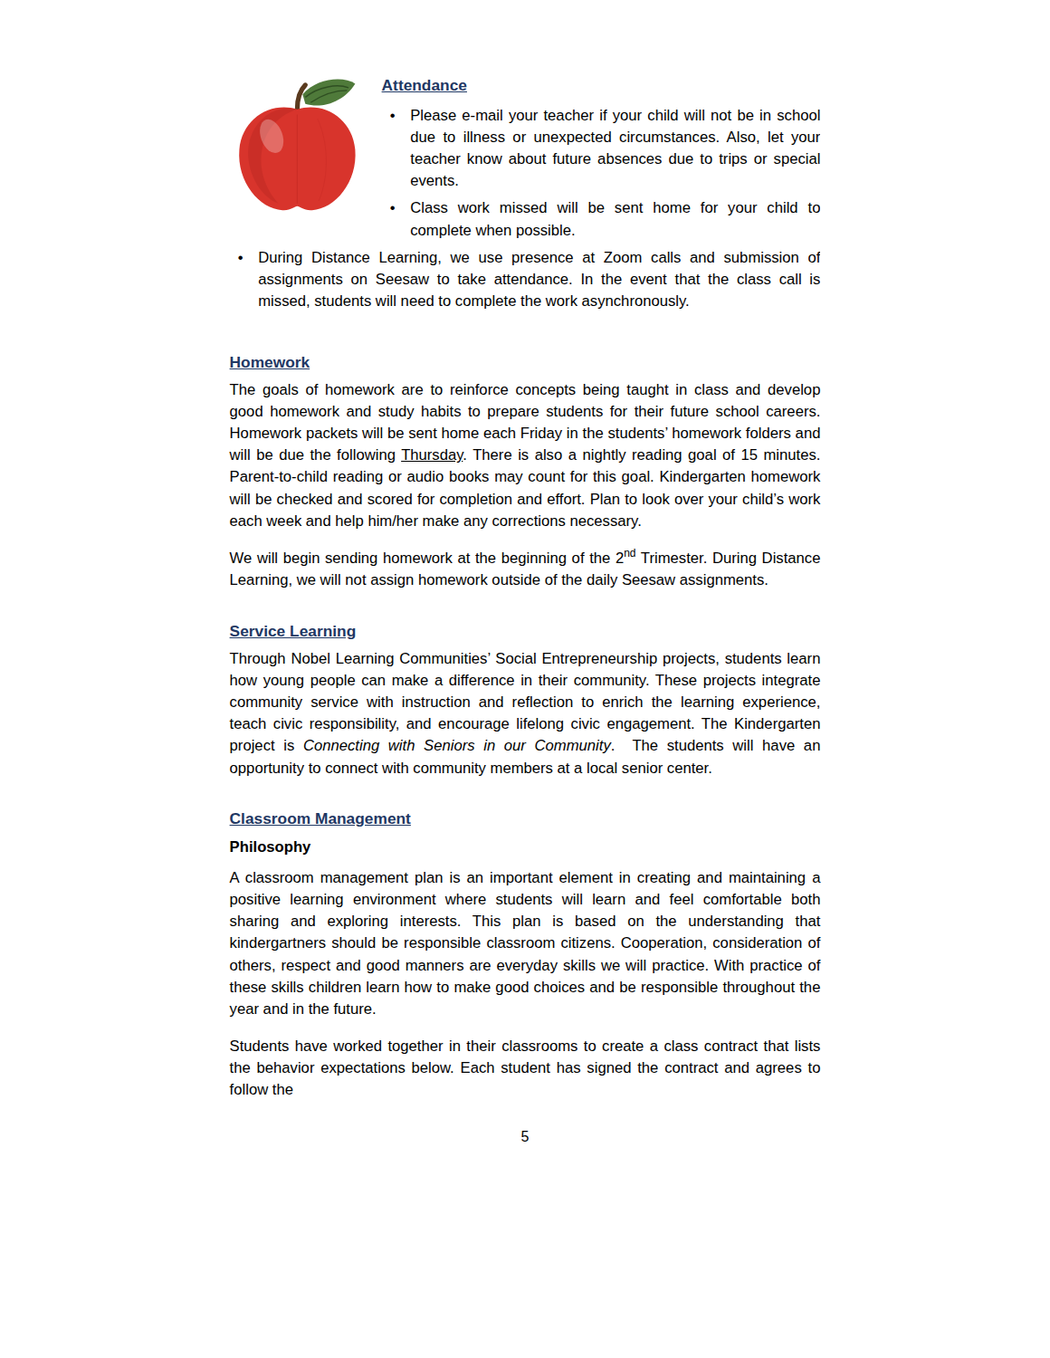Attendance
Please e-mail your teacher if your child will not be in school due to illness or unexpected circumstances. Also, let your teacher know about future absences due to trips or special events.
Class work missed will be sent home for your child to complete when possible.
During Distance Learning, we use presence at Zoom calls and submission of assignments on Seesaw to take attendance. In the event that the class call is missed, students will need to complete the work asynchronously.
Homework
The goals of homework are to reinforce concepts being taught in class and develop good homework and study habits to prepare students for their future school careers. Homework packets will be sent home each Friday in the students’ homework folders and will be due the following Thursday. There is also a nightly reading goal of 15 minutes. Parent-to-child reading or audio books may count for this goal. Kindergarten homework will be checked and scored for completion and effort. Plan to look over your child’s work each week and help him/her make any corrections necessary.
We will begin sending homework at the beginning of the 2nd Trimester. During Distance Learning, we will not assign homework outside of the daily Seesaw assignments.
Service Learning
Through Nobel Learning Communities’ Social Entrepreneurship projects, students learn how young people can make a difference in their community. These projects integrate community service with instruction and reflection to enrich the learning experience, teach civic responsibility, and encourage lifelong civic engagement. The Kindergarten project is Connecting with Seniors in our Community. The students will have an opportunity to connect with community members at a local senior center.
Classroom Management
Philosophy
A classroom management plan is an important element in creating and maintaining a positive learning environment where students will learn and feel comfortable both sharing and exploring interests. This plan is based on the understanding that kindergartners should be responsible classroom citizens. Cooperation, consideration of others, respect and good manners are everyday skills we will practice. With practice of these skills children learn how to make good choices and be responsible throughout the year and in the future.
Students have worked together in their classrooms to create a class contract that lists the behavior expectations below. Each student has signed the contract and agrees to follow the
5